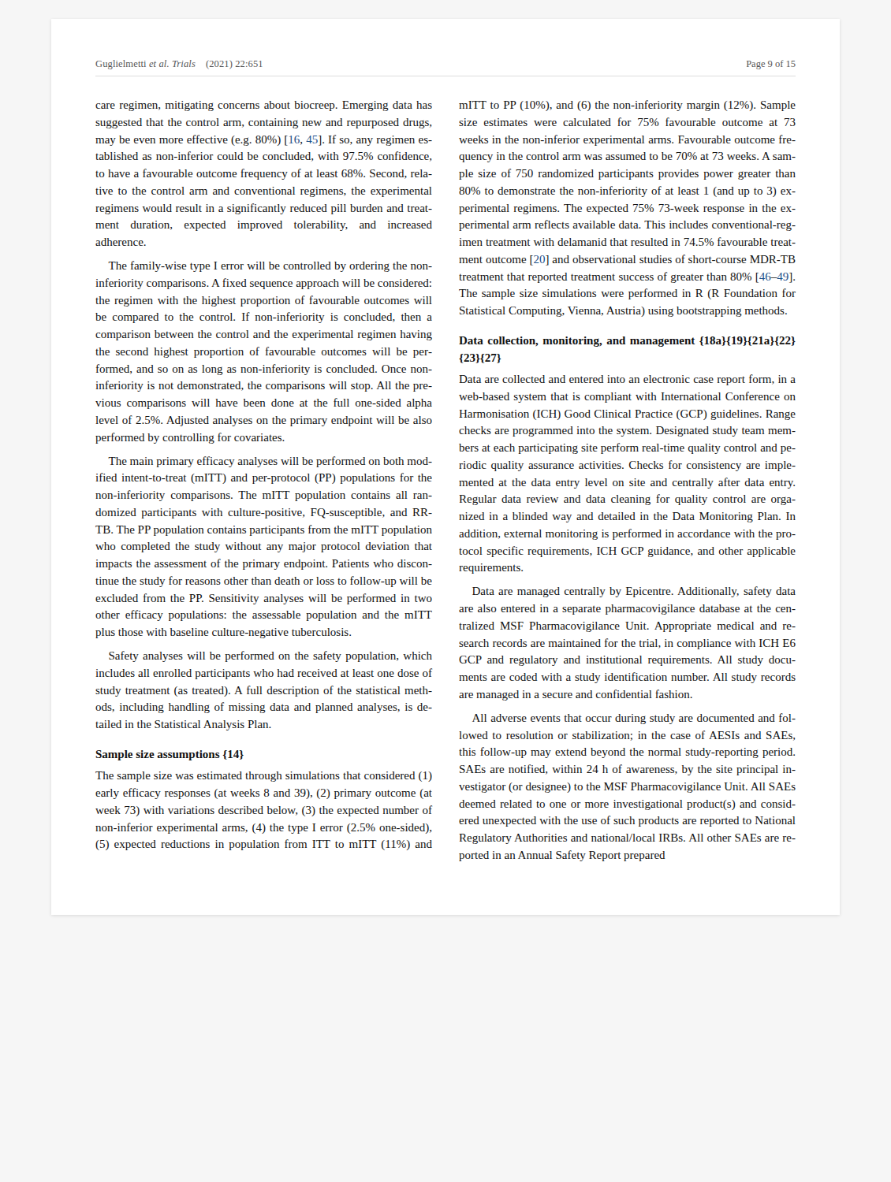Guglielmetti et al. Trials (2021) 22:651
Page 9 of 15
care regimen, mitigating concerns about biocreep. Emerging data has suggested that the control arm, containing new and repurposed drugs, may be even more effective (e.g. 80%) [16, 45]. If so, any regimen established as non-inferior could be concluded, with 97.5% confidence, to have a favourable outcome frequency of at least 68%. Second, relative to the control arm and conventional regimens, the experimental regimens would result in a significantly reduced pill burden and treatment duration, expected improved tolerability, and increased adherence.
The family-wise type I error will be controlled by ordering the non-inferiority comparisons. A fixed sequence approach will be considered: the regimen with the highest proportion of favourable outcomes will be compared to the control. If non-inferiority is concluded, then a comparison between the control and the experimental regimen having the second highest proportion of favourable outcomes will be performed, and so on as long as non-inferiority is concluded. Once non-inferiority is not demonstrated, the comparisons will stop. All the previous comparisons will have been done at the full one-sided alpha level of 2.5%. Adjusted analyses on the primary endpoint will be also performed by controlling for covariates.
The main primary efficacy analyses will be performed on both modified intent-to-treat (mITT) and per-protocol (PP) populations for the non-inferiority comparisons. The mITT population contains all randomized participants with culture-positive, FQ-susceptible, and RR-TB. The PP population contains participants from the mITT population who completed the study without any major protocol deviation that impacts the assessment of the primary endpoint. Patients who discontinue the study for reasons other than death or loss to follow-up will be excluded from the PP. Sensitivity analyses will be performed in two other efficacy populations: the assessable population and the mITT plus those with baseline culture-negative tuberculosis.
Safety analyses will be performed on the safety population, which includes all enrolled participants who had received at least one dose of study treatment (as treated). A full description of the statistical methods, including handling of missing data and planned analyses, is detailed in the Statistical Analysis Plan.
Sample size assumptions {14}
The sample size was estimated through simulations that considered (1) early efficacy responses (at weeks 8 and 39), (2) primary outcome (at week 73) with variations described below, (3) the expected number of non-inferior experimental arms, (4) the type I error (2.5% one-sided), (5) expected reductions in population from ITT to mITT (11%) and mITT to PP (10%), and (6) the non-inferiority margin (12%). Sample size estimates were calculated for 75% favourable outcome at 73 weeks in the non-inferior experimental arms. Favourable outcome frequency in the control arm was assumed to be 70% at 73 weeks. A sample size of 750 randomized participants provides power greater than 80% to demonstrate the non-inferiority of at least 1 (and up to 3) experimental regimens. The expected 75% 73-week response in the experimental arm reflects available data. This includes conventional-regimen treatment with delamanid that resulted in 74.5% favourable treatment outcome [20] and observational studies of short-course MDR-TB treatment that reported treatment success of greater than 80% [46–49]. The sample size simulations were performed in R (R Foundation for Statistical Computing, Vienna, Austria) using bootstrapping methods.
Data collection, monitoring, and management {18a}{19}{21a}{22}{23}{27}
Data are collected and entered into an electronic case report form, in a web-based system that is compliant with International Conference on Harmonisation (ICH) Good Clinical Practice (GCP) guidelines. Range checks are programmed into the system. Designated study team members at each participating site perform real-time quality control and periodic quality assurance activities. Checks for consistency are implemented at the data entry level on site and centrally after data entry. Regular data review and data cleaning for quality control are organized in a blinded way and detailed in the Data Monitoring Plan. In addition, external monitoring is performed in accordance with the protocol specific requirements, ICH GCP guidance, and other applicable requirements.
Data are managed centrally by Epicentre. Additionally, safety data are also entered in a separate pharmacovigilance database at the centralized MSF Pharmacovigilance Unit. Appropriate medical and research records are maintained for the trial, in compliance with ICH E6 GCP and regulatory and institutional requirements. All study documents are coded with a study identification number. All study records are managed in a secure and confidential fashion.
All adverse events that occur during study are documented and followed to resolution or stabilization; in the case of AESIs and SAEs, this follow-up may extend beyond the normal study-reporting period. SAEs are notified, within 24 h of awareness, by the site principal investigator (or designee) to the MSF Pharmacovigilance Unit. All SAEs deemed related to one or more investigational product(s) and considered unexpected with the use of such products are reported to National Regulatory Authorities and national/local IRBs. All other SAEs are reported in an Annual Safety Report prepared